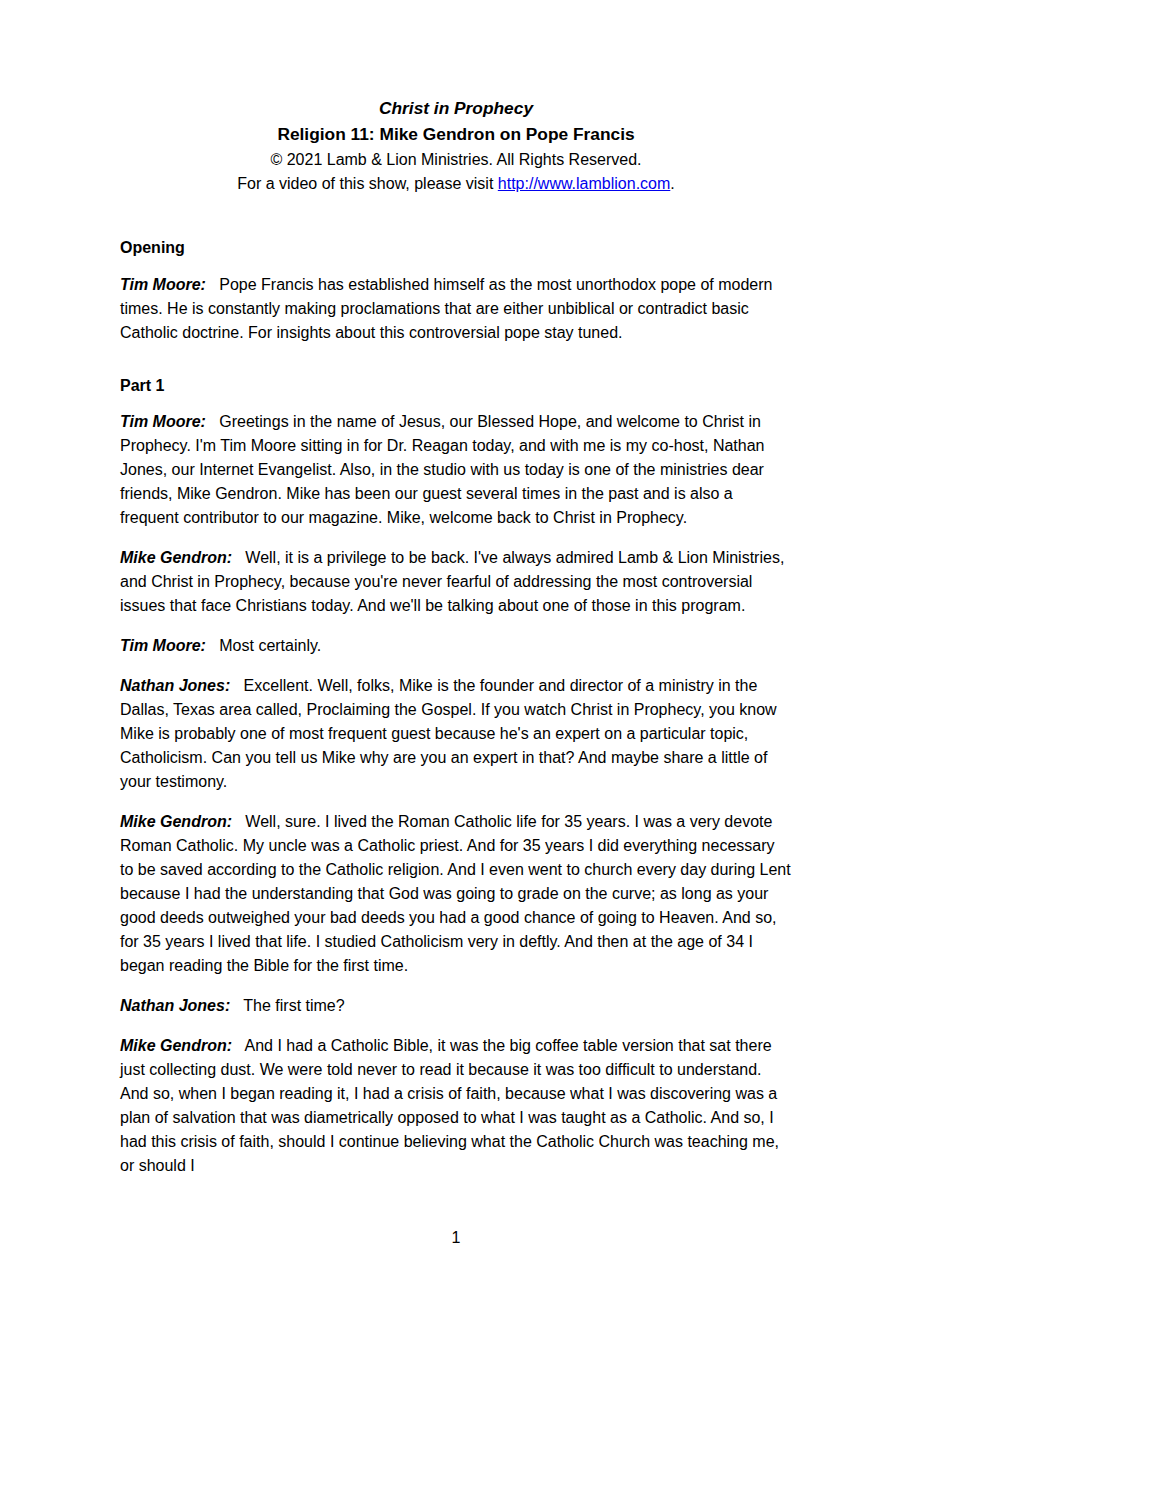Christ in Prophecy
Religion 11: Mike Gendron on Pope Francis
© 2021 Lamb & Lion Ministries. All Rights Reserved.
For a video of this show, please visit http://www.lamblion.com.
Opening
Tim Moore: Pope Francis has established himself as the most unorthodox pope of modern times. He is constantly making proclamations that are either unbiblical or contradict basic Catholic doctrine. For insights about this controversial pope stay tuned.
Part 1
Tim Moore: Greetings in the name of Jesus, our Blessed Hope, and welcome to Christ in Prophecy. I'm Tim Moore sitting in for Dr. Reagan today, and with me is my co-host, Nathan Jones, our Internet Evangelist. Also, in the studio with us today is one of the ministries dear friends, Mike Gendron. Mike has been our guest several times in the past and is also a frequent contributor to our magazine. Mike, welcome back to Christ in Prophecy.
Mike Gendron: Well, it is a privilege to be back. I've always admired Lamb & Lion Ministries, and Christ in Prophecy, because you're never fearful of addressing the most controversial issues that face Christians today. And we'll be talking about one of those in this program.
Tim Moore: Most certainly.
Nathan Jones: Excellent. Well, folks, Mike is the founder and director of a ministry in the Dallas, Texas area called, Proclaiming the Gospel. If you watch Christ in Prophecy, you know Mike is probably one of most frequent guest because he's an expert on a particular topic, Catholicism. Can you tell us Mike why are you an expert in that? And maybe share a little of your testimony.
Mike Gendron: Well, sure. I lived the Roman Catholic life for 35 years. I was a very devote Roman Catholic. My uncle was a Catholic priest. And for 35 years I did everything necessary to be saved according to the Catholic religion. And I even went to church every day during Lent because I had the understanding that God was going to grade on the curve; as long as your good deeds outweighed your bad deeds you had a good chance of going to Heaven. And so, for 35 years I lived that life. I studied Catholicism very in deftly. And then at the age of 34 I began reading the Bible for the first time.
Nathan Jones: The first time?
Mike Gendron: And I had a Catholic Bible, it was the big coffee table version that sat there just collecting dust. We were told never to read it because it was too difficult to understand. And so, when I began reading it, I had a crisis of faith, because what I was discovering was a plan of salvation that was diametrically opposed to what I was taught as a Catholic. And so, I had this crisis of faith, should I continue believing what the Catholic Church was teaching me, or should I
1